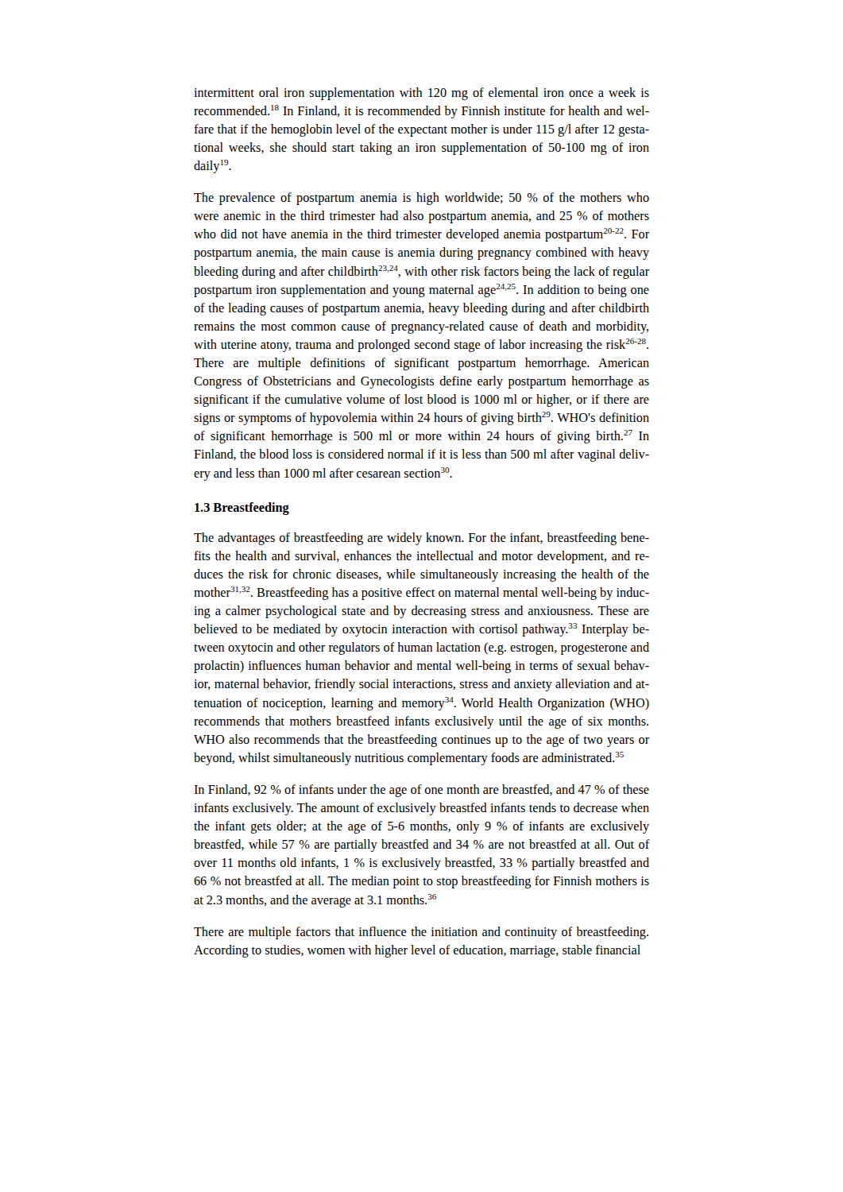intermittent oral iron supplementation with 120 mg of elemental iron once a week is recommended.18 In Finland, it is recommended by Finnish institute for health and welfare that if the hemoglobin level of the expectant mother is under 115 g/l after 12 gestational weeks, she should start taking an iron supplementation of 50-100 mg of iron daily19.
The prevalence of postpartum anemia is high worldwide; 50 % of the mothers who were anemic in the third trimester had also postpartum anemia, and 25 % of mothers who did not have anemia in the third trimester developed anemia postpartum20-22. For postpartum anemia, the main cause is anemia during pregnancy combined with heavy bleeding during and after childbirth23,24, with other risk factors being the lack of regular postpartum iron supplementation and young maternal age24,25. In addition to being one of the leading causes of postpartum anemia, heavy bleeding during and after childbirth remains the most common cause of pregnancy-related cause of death and morbidity, with uterine atony, trauma and prolonged second stage of labor increasing the risk26-28. There are multiple definitions of significant postpartum hemorrhage. American Congress of Obstetricians and Gynecologists define early postpartum hemorrhage as significant if the cumulative volume of lost blood is 1000 ml or higher, or if there are signs or symptoms of hypovolemia within 24 hours of giving birth29. WHO's definition of significant hemorrhage is 500 ml or more within 24 hours of giving birth.27 In Finland, the blood loss is considered normal if it is less than 500 ml after vaginal delivery and less than 1000 ml after cesarean section30.
1.3 Breastfeeding
The advantages of breastfeeding are widely known. For the infant, breastfeeding benefits the health and survival, enhances the intellectual and motor development, and reduces the risk for chronic diseases, while simultaneously increasing the health of the mother31,32. Breastfeeding has a positive effect on maternal mental well-being by inducing a calmer psychological state and by decreasing stress and anxiousness. These are believed to be mediated by oxytocin interaction with cortisol pathway.33 Interplay between oxytocin and other regulators of human lactation (e.g. estrogen, progesterone and prolactin) influences human behavior and mental well-being in terms of sexual behavior, maternal behavior, friendly social interactions, stress and anxiety alleviation and attenuation of nociception, learning and memory34. World Health Organization (WHO) recommends that mothers breastfeed infants exclusively until the age of six months. WHO also recommends that the breastfeeding continues up to the age of two years or beyond, whilst simultaneously nutritious complementary foods are administrated.35
In Finland, 92 % of infants under the age of one month are breastfed, and 47 % of these infants exclusively. The amount of exclusively breastfed infants tends to decrease when the infant gets older; at the age of 5-6 months, only 9 % of infants are exclusively breastfed, while 57 % are partially breastfed and 34 % are not breastfed at all. Out of over 11 months old infants, 1 % is exclusively breastfed, 33 % partially breastfed and 66 % not breastfed at all. The median point to stop breastfeeding for Finnish mothers is at 2.3 months, and the average at 3.1 months.36
There are multiple factors that influence the initiation and continuity of breastfeeding. According to studies, women with higher level of education, marriage, stable financial